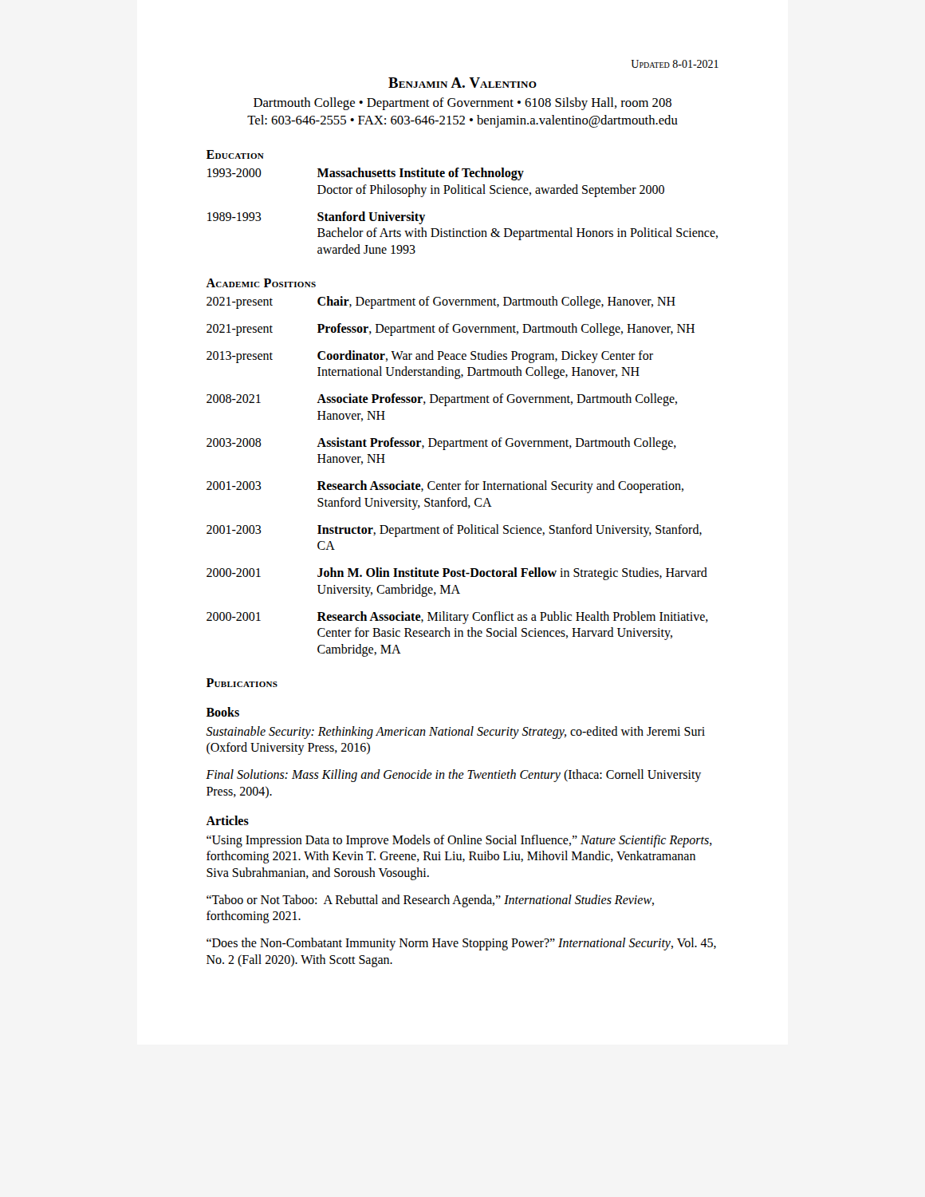Updated 8-01-2021
Benjamin A. Valentino
Dartmouth College • Department of Government • 6108 Silsby Hall, room 208
Tel: 603-646-2555 • FAX: 603-646-2152 • benjamin.a.valentino@dartmouth.edu
Education
| 1993-2000 | Massachusetts Institute of Technology Doctor of Philosophy in Political Science, awarded September 2000 |
| 1989-1993 | Stanford University Bachelor of Arts with Distinction & Departmental Honors in Political Science, awarded June 1993 |
Academic Positions
| 2021-present | Chair , Department of Government, Dartmouth College, Hanover, NH |
| 2021-present | Professor , Department of Government, Dartmouth College, Hanover, NH |
| 2013-present | Coordinator , War and Peace Studies Program, Dickey Center for International Understanding, Dartmouth College, Hanover, NH |
| 2008-2021 | Associate Professor , Department of Government, Dartmouth College, Hanover, NH |
| 2003-2008 | Assistant Professor , Department of Government, Dartmouth College, Hanover, NH |
| 2001-2003 | Research Associate , Center for International Security and Cooperation, Stanford University, Stanford, CA |
| 2001-2003 | Instructor , Department of Political Science, Stanford University, Stanford, CA |
| 2000-2001 | John M. Olin Institute Post-Doctoral Fellow in Strategic Studies, Harvard University, Cambridge, MA |
| 2000-2001 | Research Associate , Military Conflict as a Public Health Problem Initiative, Center for Basic Research in the Social Sciences, Harvard University, Cambridge, MA |
Publications
Books
Sustainable Security: Rethinking American National Security Strategy, co-edited with Jeremi Suri (Oxford University Press, 2016)
Final Solutions: Mass Killing and Genocide in the Twentieth Century (Ithaca: Cornell University Press, 2004).
Articles
“Using Impression Data to Improve Models of Online Social Influence,” Nature Scientific Reports, forthcoming 2021. With Kevin T. Greene, Rui Liu, Ruibo Liu, Mihovil Mandic, Venkatramanan Siva Subrahmanian, and Soroush Vosoughi.
“Taboo or Not Taboo: A Rebuttal and Research Agenda,” International Studies Review, forthcoming 2021.
“Does the Non-Combatant Immunity Norm Have Stopping Power?” International Security, Vol. 45, No. 2 (Fall 2020). With Scott Sagan.